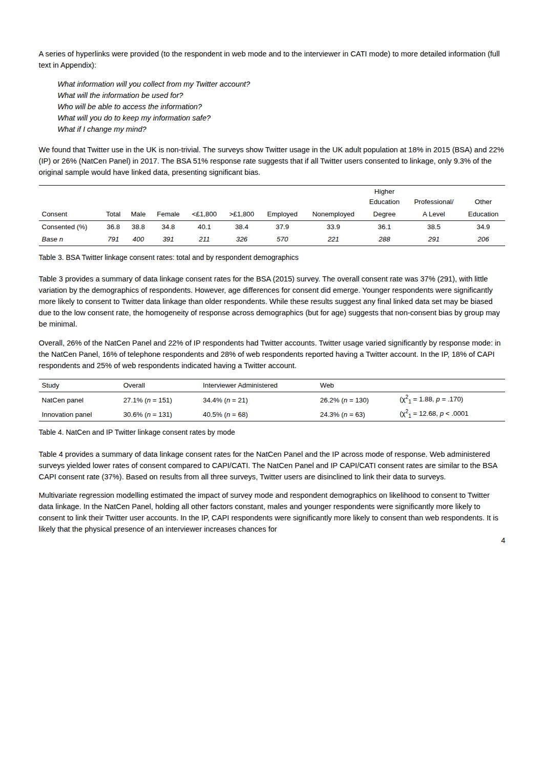A series of hyperlinks were provided (to the respondent in web mode and to the interviewer in CATI mode) to more detailed information (full text in Appendix):
What information will you collect from my Twitter account?
What will the information be used for?
Who will be able to access the information?
What will you do to keep my information safe?
What if I change my mind?
We found that Twitter use in the UK is non-trivial. The surveys show Twitter usage in the UK adult population at 18% in 2015 (BSA) and 22% (IP) or 26% (NatCen Panel) in 2017. The BSA 51% response rate suggests that if all Twitter users consented to linkage, only 9.3% of the original sample would have linked data, presenting significant bias.
Table 3. BSA Twitter linkage consent rates: total and by respondent demographics
| | | | | | | | | Higher Education | Professional/ | Other |
| --- | --- | --- | --- | --- | --- | --- | --- | --- | --- | --- |
| Consent | Total | Male | Female | <£1,800 | >£1,800 | Employed | Nonemployed | Degree | A Level | Education |
| Consented (%) | 36.8 | 38.8 | 34.8 | 40.1 | 38.4 | 37.9 | 33.9 | 36.1 | 38.5 | 34.9 |
| Base n | 791 | 400 | 391 | 211 | 326 | 570 | 221 | 288 | 291 | 206 |
Table 3 provides a summary of data linkage consent rates for the BSA (2015) survey. The overall consent rate was 37% (291), with little variation by the demographics of respondents. However, age differences for consent did emerge. Younger respondents were significantly more likely to consent to Twitter data linkage than older respondents. While these results suggest any final linked data set may be biased due to the low consent rate, the homogeneity of response across demographics (but for age) suggests that non-consent bias by group may be minimal.
Overall, 26% of the NatCen Panel and 22% of IP respondents had Twitter accounts. Twitter usage varied significantly by response mode: in the NatCen Panel, 16% of telephone respondents and 28% of web respondents reported having a Twitter account. In the IP, 18% of CAPI respondents and 25% of web respondents indicated having a Twitter account.
Table 4. NatCen and IP Twitter linkage consent rates by mode
| Study | Overall | Interviewer Administered | Web |
| --- | --- | --- | --- |
| NatCen panel | 27.1% ( n = 151) | 34.4% ( n = 21) | 26.2% ( n = 130) | (χ 2 1 = 1.88, p = .170) |
| Innovation panel | 30.6% ( n = 131) | 40.5% ( n = 68) | 24.3% ( n = 63) | (χ 2 1 = 12.68, p < .0001 |
Table 4 provides a summary of data linkage consent rates for the NatCen Panel and the IP across mode of response. Web administered surveys yielded lower rates of consent compared to CAPI/CATI. The NatCen Panel and IP CAPI/CATI consent rates are similar to the BSA CAPI consent rate (37%). Based on results from all three surveys, Twitter users are disinclined to link their data to surveys.
Multivariate regression modelling estimated the impact of survey mode and respondent demographics on likelihood to consent to Twitter data linkage. In the NatCen Panel, holding all other factors constant, males and younger respondents were significantly more likely to consent to link their Twitter user accounts. In the IP, CAPI respondents were significantly more likely to consent than web respondents. It is likely that the physical presence of an interviewer increases chances for
4